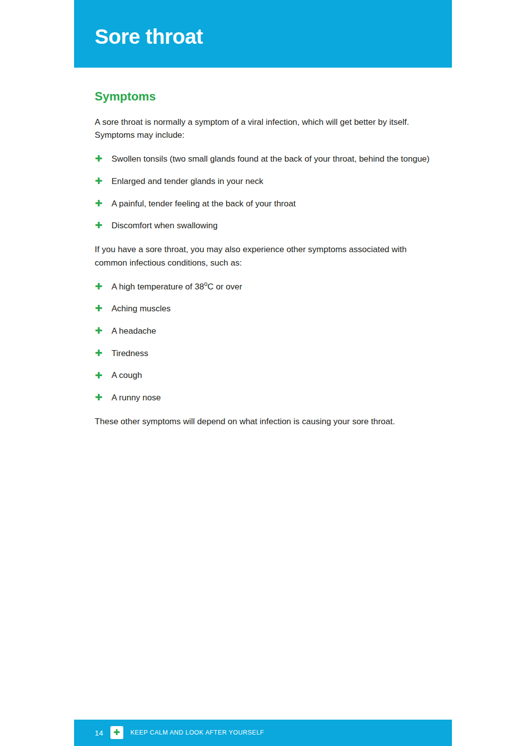Sore throat
Symptoms
A sore throat is normally a symptom of a viral infection, which will get better by itself. Symptoms may include:
Swollen tonsils (two small glands found at the back of your throat, behind the tongue)
Enlarged and tender glands in your neck
A painful, tender feeling at the back of your throat
Discomfort when swallowing
If you have a sore throat, you may also experience other symptoms associated with common infectious conditions, such as:
A high temperature of 38oC or over
Aching muscles
A headache
Tiredness
A cough
A runny nose
These other symptoms will depend on what infection is causing your sore throat.
14 ✚ Keep calm and look after yourself